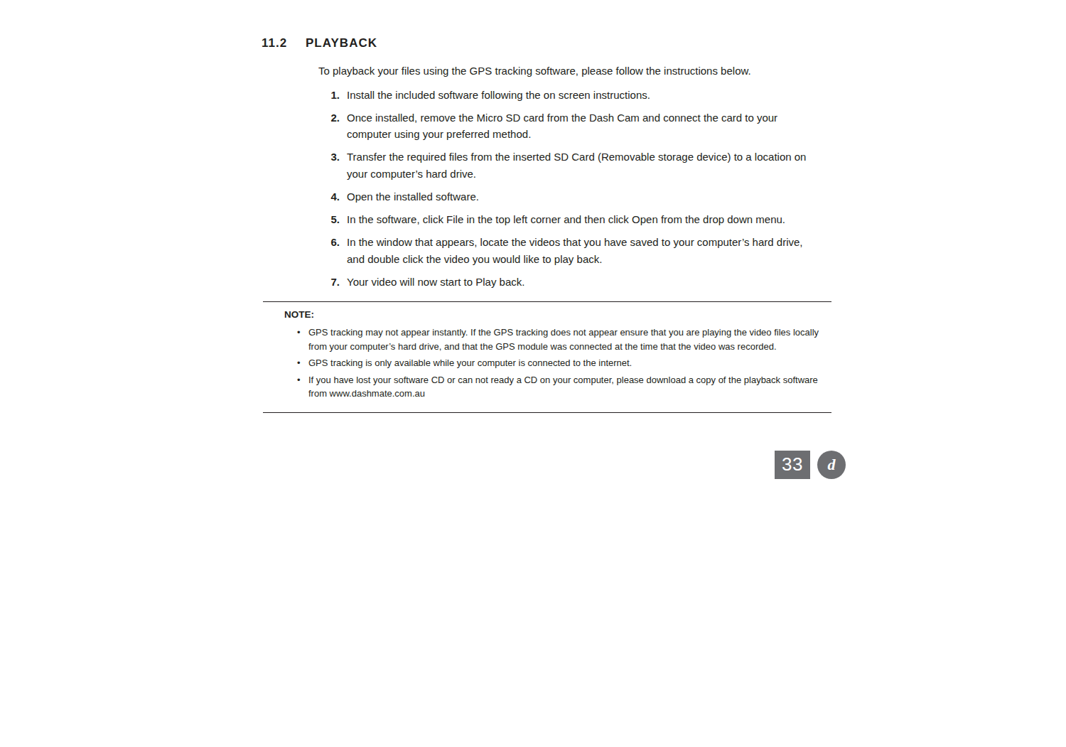11.2 PLAYBACK
To playback your files using the GPS tracking software, please follow the instructions below.
Install the included software following the on screen instructions.
Once installed, remove the Micro SD card from the Dash Cam and connect the card to your computer using your preferred method.
Transfer the required files from the inserted SD Card (Removable storage device) to a location on your computer’s hard drive.
Open the installed software.
In the software, click File in the top left corner and then click Open from the drop down menu.
In the window that appears, locate the videos that you have saved to your computer’s hard drive, and double click the video you would like to play back.
Your video will now start to Play back.
NOTE:
GPS tracking may not appear instantly. If the GPS tracking does not appear ensure that you are playing the video files locally from your computer’s hard drive, and that the GPS module was connected at the time that the video was recorded.
GPS tracking is only available while your computer is connected to the internet.
If you have lost your software CD or can not ready a CD on your computer, please download a copy of the playback software from www.dashmate.com.au
33
d